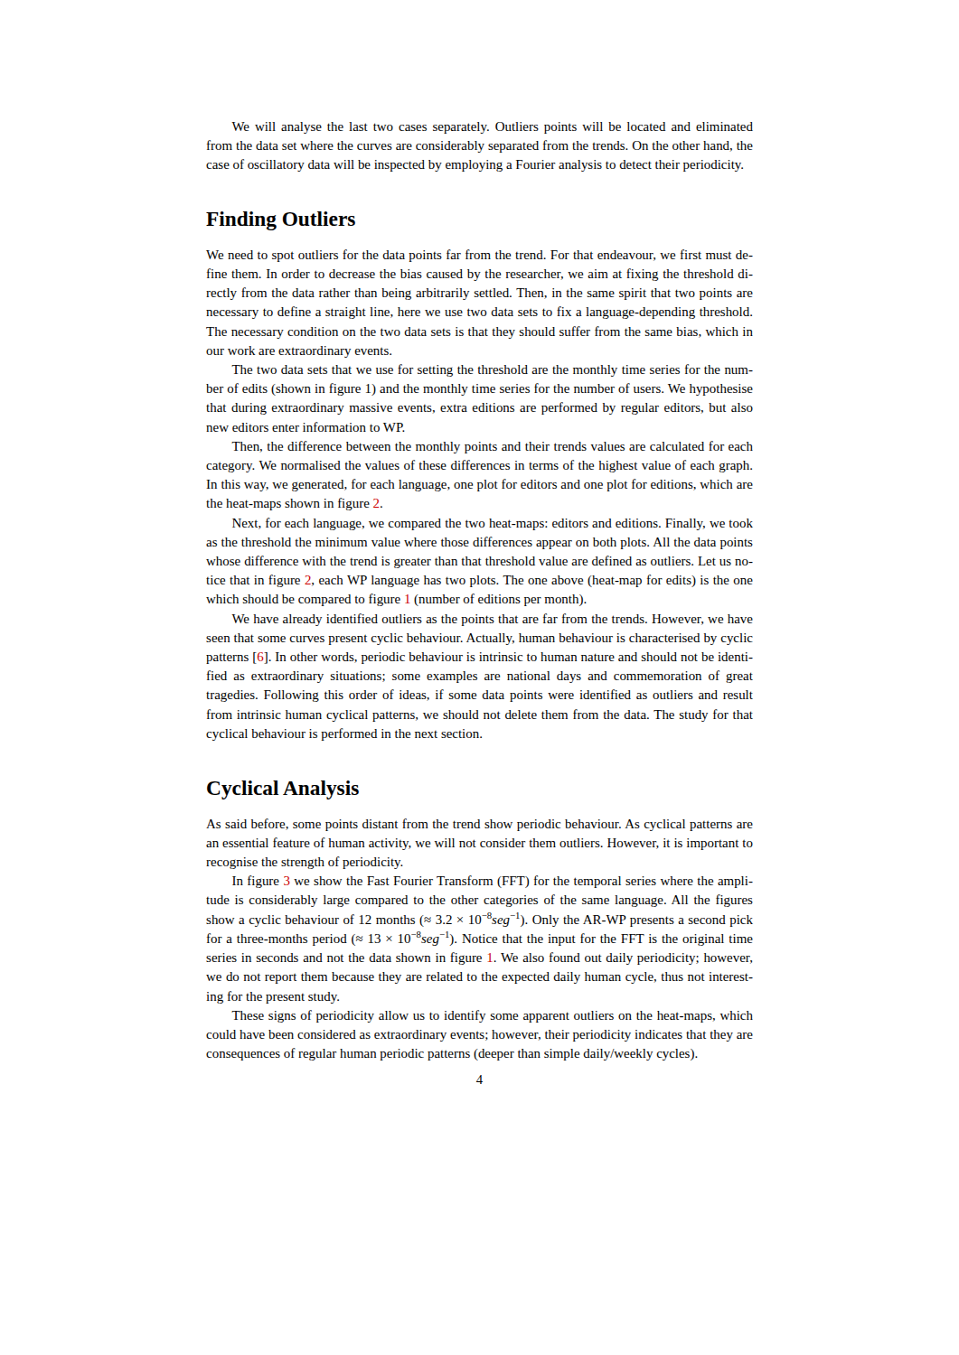We will analyse the last two cases separately. Outliers points will be located and eliminated from the data set where the curves are considerably separated from the trends. On the other hand, the case of oscillatory data will be inspected by employing a Fourier analysis to detect their periodicity.
Finding Outliers
We need to spot outliers for the data points far from the trend. For that endeavour, we first must define them. In order to decrease the bias caused by the researcher, we aim at fixing the threshold directly from the data rather than being arbitrarily settled. Then, in the same spirit that two points are necessary to define a straight line, here we use two data sets to fix a language-depending threshold. The necessary condition on the two data sets is that they should suffer from the same bias, which in our work are extraordinary events.
The two data sets that we use for setting the threshold are the monthly time series for the number of edits (shown in figure 1) and the monthly time series for the number of users. We hypothesise that during extraordinary massive events, extra editions are performed by regular editors, but also new editors enter information to WP.
Then, the difference between the monthly points and their trends values are calculated for each category. We normalised the values of these differences in terms of the highest value of each graph. In this way, we generated, for each language, one plot for editors and one plot for editions, which are the heat-maps shown in figure 2.
Next, for each language, we compared the two heat-maps: editors and editions. Finally, we took as the threshold the minimum value where those differences appear on both plots. All the data points whose difference with the trend is greater than that threshold value are defined as outliers. Let us notice that in figure 2, each WP language has two plots. The one above (heat-map for edits) is the one which should be compared to figure 1 (number of editions per month).
We have already identified outliers as the points that are far from the trends. However, we have seen that some curves present cyclic behaviour. Actually, human behaviour is characterised by cyclic patterns [6]. In other words, periodic behaviour is intrinsic to human nature and should not be identified as extraordinary situations; some examples are national days and commemoration of great tragedies. Following this order of ideas, if some data points were identified as outliers and result from intrinsic human cyclical patterns, we should not delete them from the data. The study for that cyclical behaviour is performed in the next section.
Cyclical Analysis
As said before, some points distant from the trend show periodic behaviour. As cyclical patterns are an essential feature of human activity, we will not consider them outliers. However, it is important to recognise the strength of periodicity.
In figure 3 we show the Fast Fourier Transform (FFT) for the temporal series where the amplitude is considerably large compared to the other categories of the same language. All the figures show a cyclic behaviour of 12 months (≈ 3.2 × 10−8seg−1). Only the AR-WP presents a second pick for a three-months period (≈ 13 × 10−8seg−1). Notice that the input for the FFT is the original time series in seconds and not the data shown in figure 1. We also found out daily periodicity; however, we do not report them because they are related to the expected daily human cycle, thus not interesting for the present study.
These signs of periodicity allow us to identify some apparent outliers on the heat-maps, which could have been considered as extraordinary events; however, their periodicity indicates that they are consequences of regular human periodic patterns (deeper than simple daily/weekly cycles).
4